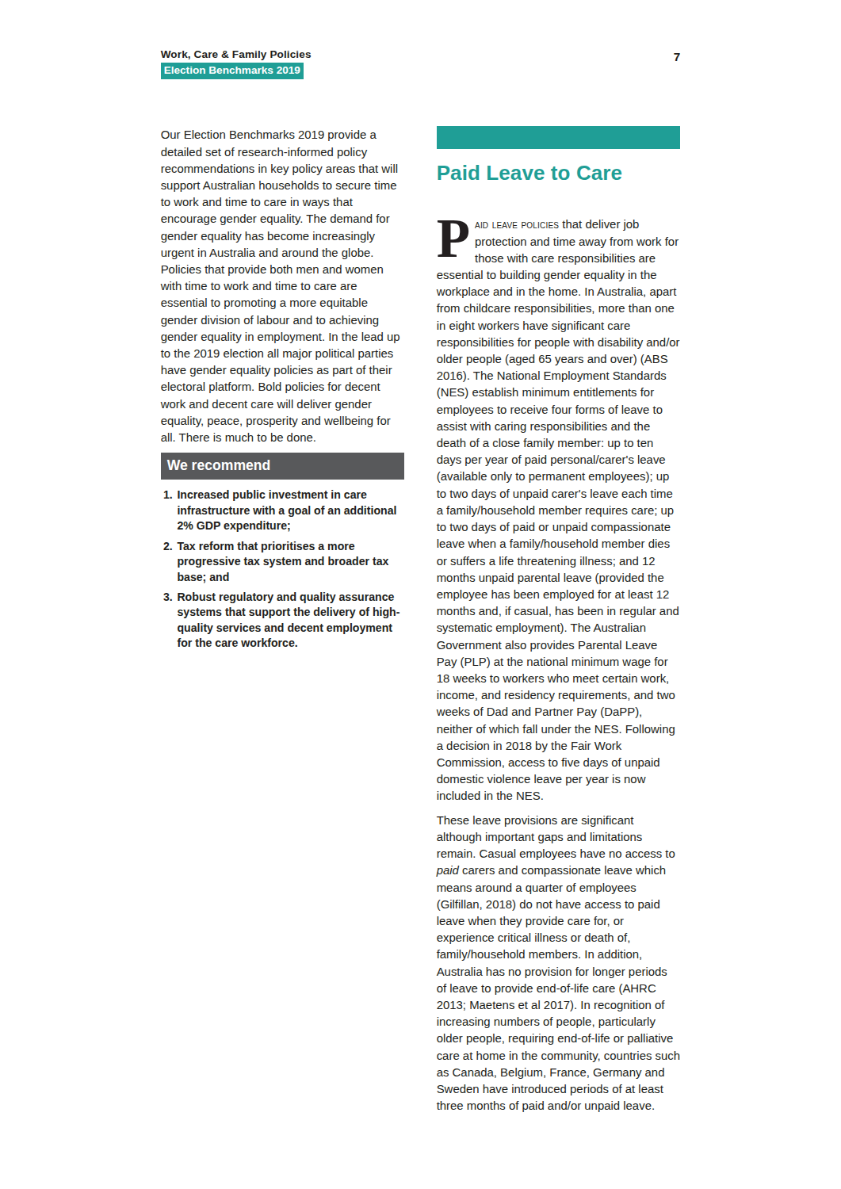Work, Care & Family Policies
Election Benchmarks 2019
7
Our Election Benchmarks 2019 provide a detailed set of research-informed policy recommendations in key policy areas that will support Australian households to secure time to work and time to care in ways that encourage gender equality. The demand for gender equality has become increasingly urgent in Australia and around the globe. Policies that provide both men and women with time to work and time to care are essential to promoting a more equitable gender division of labour and to achieving gender equality in employment. In the lead up to the 2019 election all major political parties have gender equality policies as part of their electoral platform. Bold policies for decent work and decent care will deliver gender equality, peace, prosperity and wellbeing for all. There is much to be done.
We recommend
Increased public investment in care infrastructure with a goal of an additional 2% GDP expenditure;
Tax reform that prioritises a more progressive tax system and broader tax base; and
Robust regulatory and quality assurance systems that support the delivery of high-quality services and decent employment for the care workforce.
Paid Leave to Care
Paid leave policies that deliver job protection and time away from work for those with care responsibilities are essential to building gender equality in the workplace and in the home. In Australia, apart from childcare responsibilities, more than one in eight workers have significant care responsibilities for people with disability and/or older people (aged 65 years and over) (ABS 2016). The National Employment Standards (NES) establish minimum entitlements for employees to receive four forms of leave to assist with caring responsibilities and the death of a close family member: up to ten days per year of paid personal/carer's leave (available only to permanent employees); up to two days of unpaid carer's leave each time a family/household member requires care; up to two days of paid or unpaid compassionate leave when a family/household member dies or suffers a life threatening illness; and 12 months unpaid parental leave (provided the employee has been employed for at least 12 months and, if casual, has been in regular and systematic employment). The Australian Government also provides Parental Leave Pay (PLP) at the national minimum wage for 18 weeks to workers who meet certain work, income, and residency requirements, and two weeks of Dad and Partner Pay (DaPP), neither of which fall under the NES. Following a decision in 2018 by the Fair Work Commission, access to five days of unpaid domestic violence leave per year is now included in the NES.
These leave provisions are significant although important gaps and limitations remain. Casual employees have no access to paid carers and compassionate leave which means around a quarter of employees (Gilfillan, 2018) do not have access to paid leave when they provide care for, or experience critical illness or death of, family/household members. In addition, Australia has no provision for longer periods of leave to provide end-of-life care (AHRC 2013; Maetens et al 2017). In recognition of increasing numbers of people, particularly older people, requiring end-of-life or palliative care at home in the community, countries such as Canada, Belgium, France, Germany and Sweden have introduced periods of at least three months of paid and/or unpaid leave.